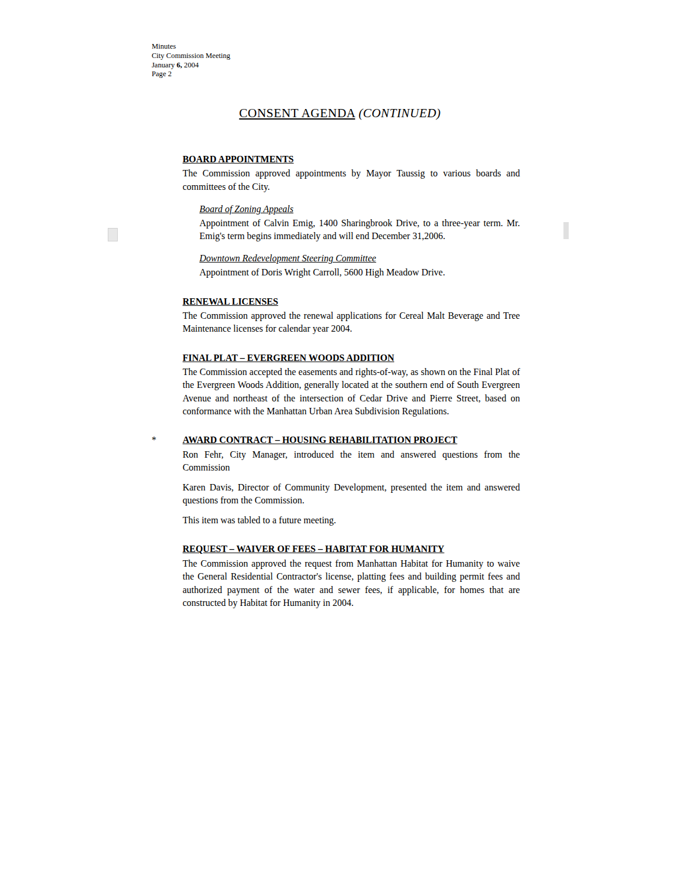Minutes
City Commission Meeting
January 6, 2004
Page 2
CONSENT AGENDA (CONTINUED)
BOARD APPOINTMENTS
The Commission approved appointments by Mayor Taussig to various boards and committees of the City.
Board of Zoning Appeals
Appointment of Calvin Emig, 1400 Sharingbrook Drive, to a three-year term. Mr. Emig's term begins immediately and will end December 31,2006.
Downtown Redevelopment Steering Committee
Appointment of Doris Wright Carroll, 5600 High Meadow Drive.
RENEWAL LICENSES
The Commission approved the renewal applications for Cereal Malt Beverage and Tree Maintenance licenses for calendar year 2004.
FINAL PLAT – EVERGREEN WOODS ADDITION
The Commission accepted the easements and rights-of-way, as shown on the Final Plat of the Evergreen Woods Addition, generally located at the southern end of South Evergreen Avenue and northeast of the intersection of Cedar Drive and Pierre Street, based on conformance with the Manhattan Urban Area Subdivision Regulations.
*
AWARD CONTRACT – HOUSING REHABILITATION PROJECT
Ron Fehr, City Manager, introduced the item and answered questions from the Commission
Karen Davis, Director of Community Development, presented the item and answered questions from the Commission.
This item was tabled to a future meeting.
REQUEST – WAIVER OF FEES – HABITAT FOR HUMANITY
The Commission approved the request from Manhattan Habitat for Humanity to waive the General Residential Contractor's license, platting fees and building permit fees and authorized payment of the water and sewer fees, if applicable, for homes that are constructed by Habitat for Humanity in 2004.